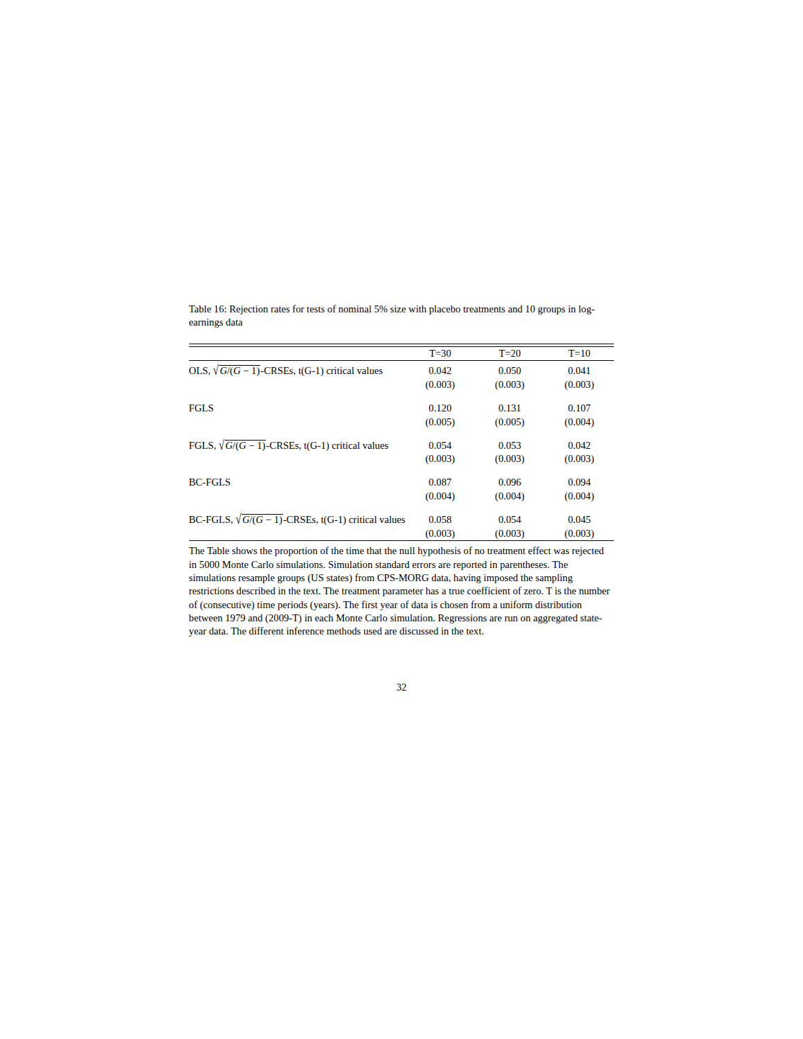Table 16: Rejection rates for tests of nominal 5% size with placebo treatments and 10 groups in log-earnings data
| | T=30 | T=20 | T=10 |
| OLS, √ G /( G − 1) -CRSEs, t(G-1) critical values | 0.042 | 0.050 | 0.041 |
| | (0.003) | (0.003) | (0.003) |
| FGLS | 0.120 | 0.131 | 0.107 |
| | (0.005) | (0.005) | (0.004) |
| FGLS, √ G /( G − 1) -CRSEs, t(G-1) critical values | 0.054 | 0.053 | 0.042 |
| | (0.003) | (0.003) | (0.003) |
| BC-FGLS | 0.087 | 0.096 | 0.094 |
| | (0.004) | (0.004) | (0.004) |
| BC-FGLS, √ G /( G − 1) -CRSEs, t(G-1) critical values | 0.058 | 0.054 | 0.045 |
| | (0.003) | (0.003) | (0.003) |
The Table shows the proportion of the time that the null hypothesis of no treatment effect was rejected in 5000 Monte Carlo simulations. Simulation standard errors are reported in parentheses. The simulations resample groups (US states) from CPS-MORG data, having imposed the sampling restrictions described in the text. The treatment parameter has a true coefficient of zero. T is the number of (consecutive) time periods (years). The first year of data is chosen from a uniform distribution between 1979 and (2009-T) in each Monte Carlo simulation. Regressions are run on aggregated state-year data. The different inference methods used are discussed in the text.
32